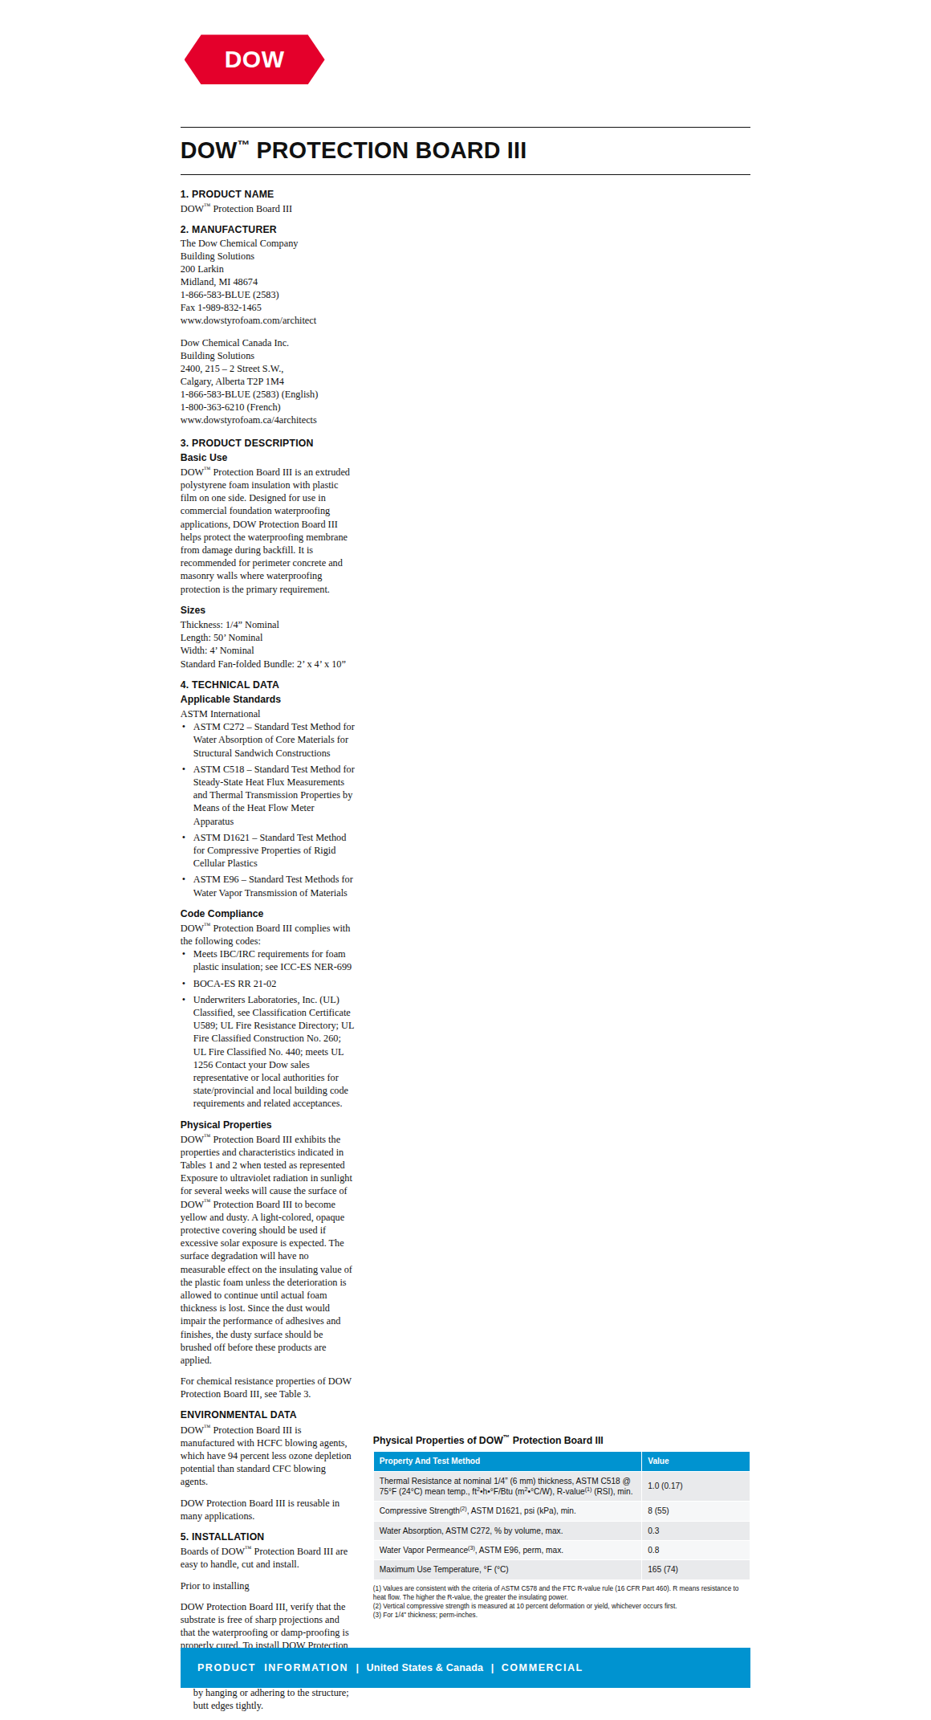DOW
®
DOW™ PROTECTION BOARD III
1. Product Name
DOW™ Protection Board III
2. Manufacturer
The Dow Chemical Company
Building Solutions
200 Larkin
Midland, MI 48674
1-866-583-BLUE (2583)
Fax 1-989-832-1465
www.dowstyrofoam.com/architect
Dow Chemical Canada Inc.
Building Solutions
2400, 215 – 2 Street S.W.,
Calgary, Alberta T2P 1M4
1-866-583-BLUE (2583) (English)
1-800-363-6210 (French)
www.dowstyrofoam.ca/4architects
3. Product Description
Basic Use
DOW™ Protection Board III is an extruded polystyrene foam insulation with plastic film on one side. Designed for use in commercial foundation waterproofing applications, DOW Protection Board III helps protect the waterproofing membrane from damage during backfill. It is recommended for perimeter concrete and masonry walls where waterproofing protection is the primary requirement.
Sizes
Thickness: 1/4” Nominal
Length: 50’ Nominal
Width: 4’ Nominal
Standard Fan-folded Bundle: 2’ x 4’ x 10”
4. Technical Data
Applicable Standards
ASTM International
ASTM C272 – Standard Test Method for Water Absorption of Core Materials for Structural Sandwich Constructions
ASTM C518 – Standard Test Method for Steady-State Heat Flux Measurements and Thermal Transmission Properties by Means of the Heat Flow Meter Apparatus
ASTM D1621 – Standard Test Method for Compressive Properties of Rigid Cellular Plastics
ASTM E96 – Standard Test Methods for Water Vapor Transmission of Materials
Code Compliance
DOW™ Protection Board III complies with the following codes:
Meets IBC/IRC requirements for foam plastic insulation; see ICC-ES NER-699
BOCA-ES RR 21-02
Underwriters Laboratories, Inc. (UL) Classified, see Classification Certificate U589; UL Fire Resistance Directory; UL Fire Classified Construction No. 260; UL Fire Classified No. 440; meets UL 1256 Contact your Dow sales representative or local authorities for state/provincial and local building code requirements and related acceptances.
Physical Properties
DOW™ Protection Board III exhibits the properties and characteristics indicated in Tables 1 and 2 when tested as represented Exposure to ultraviolet radiation in sunlight for several weeks will cause the surface of DOW™ Protection Board III to become yellow and dusty. A light-colored, opaque protective covering should be used if excessive solar exposure is expected. The surface degradation will have no measurable effect on the insulating value of the plastic foam unless the deterioration is allowed to continue until actual foam thickness is lost. Since the dust would impair the performance of adhesives and finishes, the dusty surface should be brushed off before these products are applied.
For chemical resistance properties of DOW Protection Board III, see Table 3.
Environmental Data
DOW™ Protection Board III is manufactured with HCFC blowing agents, which have 94 percent less ozone depletion potential than standard CFC blowing agents.
DOW Protection Board III is reusable in many applications.
5. Installation
Boards of DOW™ Protection Board III are easy to handle, cut and install.
Prior to installing
DOW Protection Board III, verify that the substrate is free of sharp projections and that the waterproofing or damp-proofing is properly cured. To install DOW Protection Board III:
Begin by unfolding bundles and apply by hanging or adhering to the structure; butt edges tightly.
Physical Properties of DOW™ Protection Board III
| Property And Test Method | Value |
| --- | --- |
| Thermal Resistance at nominal 1/4” (6 mm) thickness, ASTM C518 @ 75°F (24°C) mean temp., ft 2 •h•°F/Btu (m 2 •°C/W), R-value (1) (RSI), min. | 1.0 (0.17) |
| Compressive Strength (2) , ASTM D1621, psi (kPa), min. | 8 (55) |
| Water Absorption, ASTM C272, % by volume, max. | 0.3 |
| Water Vapor Permeance (3) , ASTM E96, perm, max. | 0.8 |
| Maximum Use Temperature, °F (°C) | 165 (74) |
(1) Values are consistent with the criteria of ASTM C578 and the FTC R-value rule (16 CFR Part 460). R means resistance to heat flow. The higher the R-value, the greater the insulating power.
(2) Vertical compressive strength is measured at 10 percent deformation or yield, whichever occurs first.
(3) For 1/4” thickness; perm-inches.
PRODUCT INFORMATION | United States & Canada | COMMERCIAL